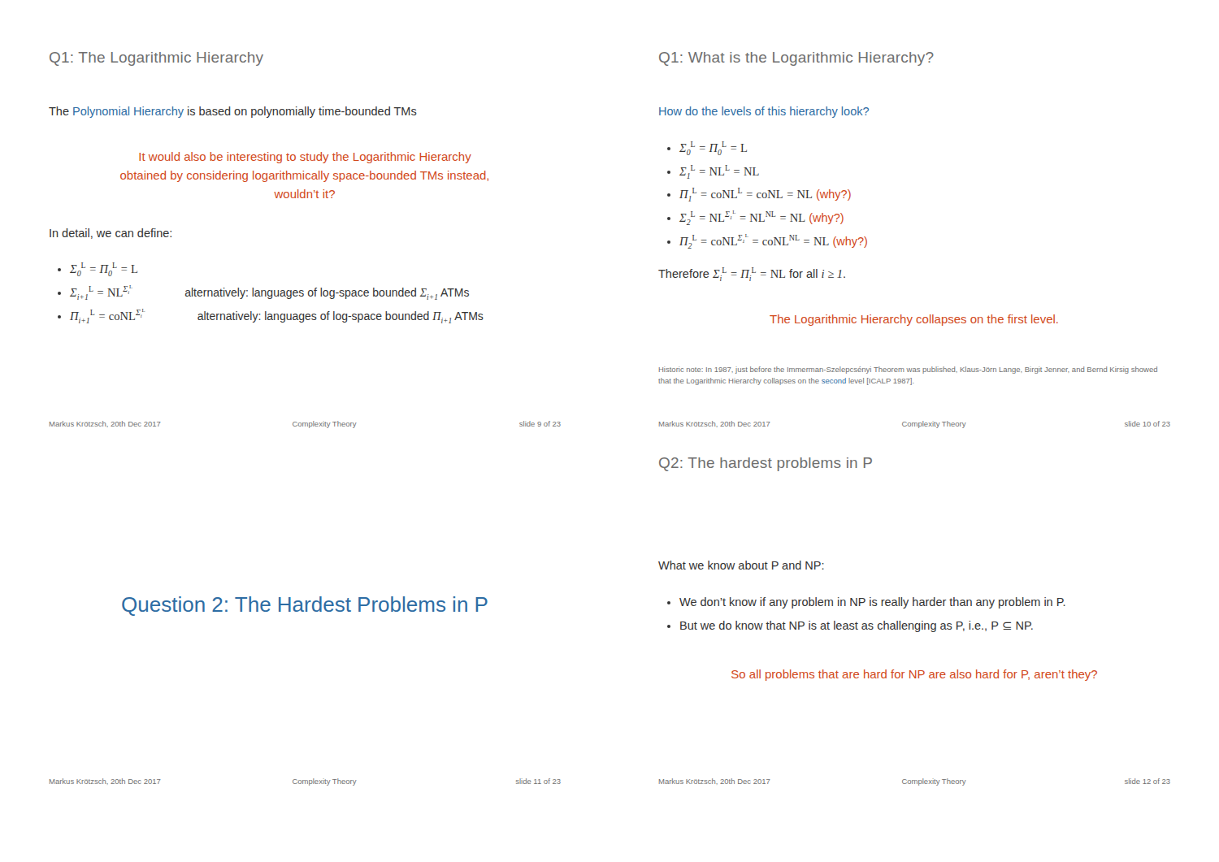Q1: The Logarithmic Hierarchy
The Polynomial Hierarchy is based on polynomially time-bounded TMs
It would also be interesting to study the Logarithmic Hierarchy
obtained by considering logarithmically space-bounded TMs instead,
wouldn’t it?
In detail, we can define:
Σ0L = Π0L = L
Σi+1L = NLΣiL alternatively: languages of log-space bounded Σi+1 ATMs
Πi+1L = coNLΣiL alternatively: languages of log-space bounded Πi+1 ATMs
Markus Krötzsch, 20th Dec 2017 Complexity Theory slide 9 of 23
Q1: What is the Logarithmic Hierarchy?
How do the levels of this hierarchy look?
Σ0L = Π0L = L
Σ1L = NLL = NL
Π1L = coNLL = coNL = NL (why?)
Σ2L = NLΣ1L = NLNL = NL (why?)
Π2L = coNLΣ1L = coNLNL = NL (why?)
Therefore ΣiL = ΠiL = NL for all i ≥ 1.
The Logarithmic Hierarchy collapses on the first level.
Historic note: In 1987, just before the Immerman-Szelepcsényi Theorem was published, Klaus-Jörn Lange, Birgit Jenner, and Bernd Kirsig showed that the Logarithmic Hierarchy collapses on the second level [ICALP 1987].
Markus Krötzsch, 20th Dec 2017 Complexity Theory slide 10 of 23
Question 2: The Hardest Problems in P
Markus Krötzsch, 20th Dec 2017 Complexity Theory slide 11 of 23
Q2: The hardest problems in P
What we know about P and NP:
We don’t know if any problem in NP is really harder than any problem in P.
But we do know that NP is at least as challenging as P, i.e., P ⊆ NP.
So all problems that are hard for NP are also hard for P, aren’t they?
Markus Krötzsch, 20th Dec 2017 Complexity Theory slide 12 of 23